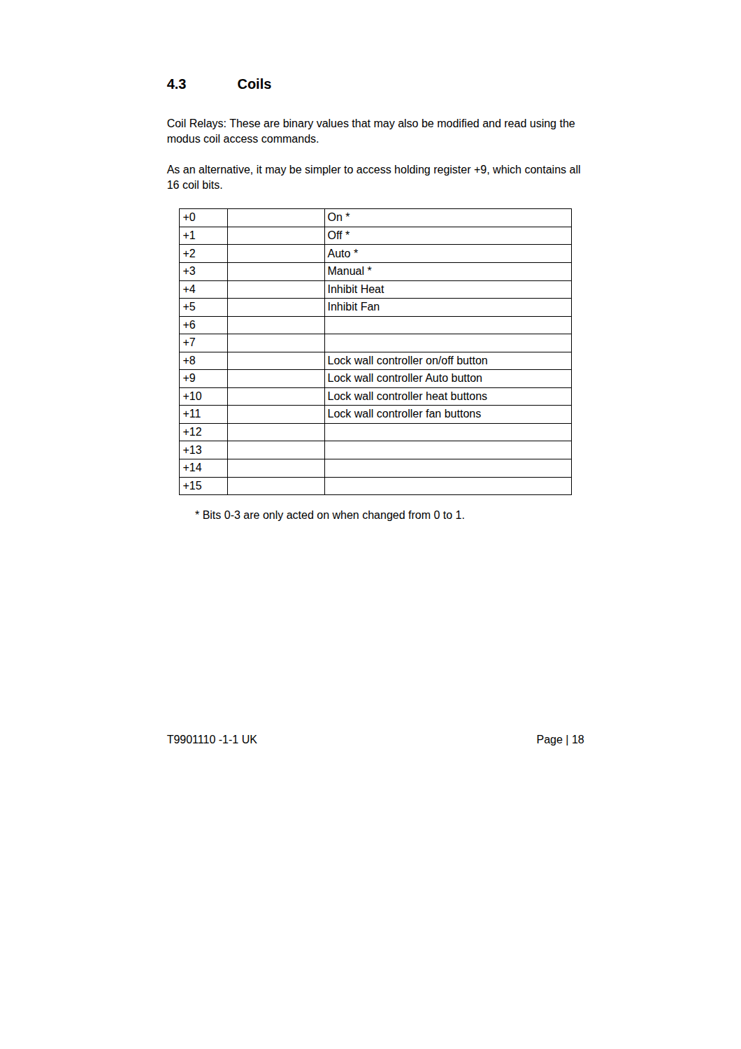4.3 Coils
Coil Relays: These are binary values that may also be modified and read using the modus coil access commands.
As an alternative, it may be simpler to access holding register +9, which contains all 16 coil bits.
| +0 | | On * |
| +1 | | Off * |
| +2 | | Auto * |
| +3 | | Manual * |
| +4 | | Inhibit Heat |
| +5 | | Inhibit Fan |
| +6 | | |
| +7 | | |
| +8 | | Lock wall controller on/off button |
| +9 | | Lock wall controller Auto button |
| +10 | | Lock wall controller heat buttons |
| +11 | | Lock wall controller fan buttons |
| +12 | | |
| +13 | | |
| +14 | | |
| +15 | | |
* Bits 0-3 are only acted on when changed from 0 to 1.
T9901110 -1-1 UK Page | 18